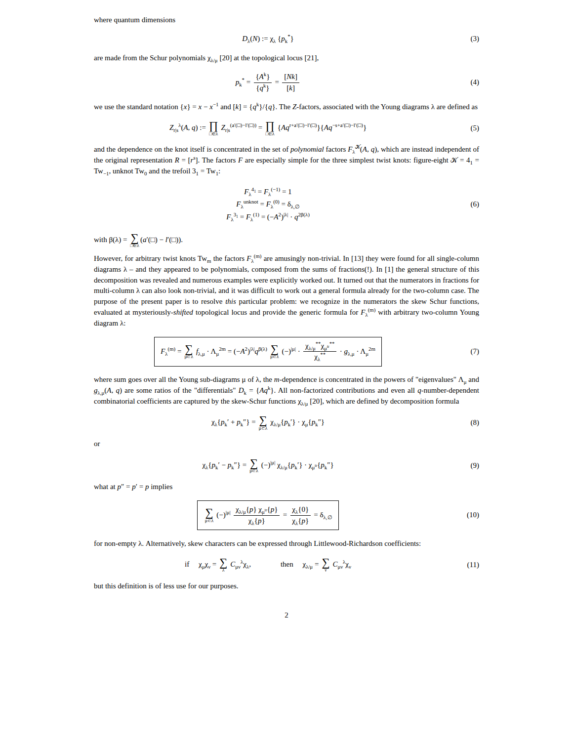where quantum dimensions
Dλ(N) := χλ {pk*}
(3)
are made from the Schur polynomials χλ/μ [20] at the topological locus [21],
pk* = {Ak}{qk} = [Nk][k]
(4)
we use the standard notation {x} = x − x−1 and [k] = {qk}/{q}. The Z-factors, associated with the Young diagrams λ are defined as
Zr|sλ(A, q) := ∏□∈λ Zr|s(a′(□)−l′(□)) = ∏□∈λ {Aqr+a′(□)−l′(□)}{Aq−s+a′(□)−l′(□)}
(5)
and the dependence on the knot itself is concentrated in the set of polynomial factors Fλ𝒦(A, q), which are instead independent of the original representation R = [rs]. The factors F are especially simple for the three simplest twist knots: figure-eight 𝒦 = 41 = Tw−1, unknot Tw0 and the trefoil 31 = Tw1:
Fλ41 = Fλ(−1) = 1
Fλunknot = Fλ(0) = δλ,∅
Fλ31 = Fλ(1) = (−A2)|λ| · q2β(λ)
(6)
with β(λ) = ∑□∈λ(a′(□) − l′(□)).
However, for arbitrary twist knots Twm the factors Fλ(m) are amusingly non-trivial. In [13] they were found for all single-column diagrams λ – and they appeared to be polynomials, composed from the sums of fractions(!). In [1] the general structure of this decomposition was revealed and numerous examples were explicitly worked out. It turned out that the numerators in fractions for multi-column λ can also look non-trivial, and it was difficult to work out a general formula already for the two-column case. The purpose of the present paper is to resolve this particular problem: we recognize in the numerators the skew Schur functions, evaluated at mysteriously-shifted topological locus and provide the generic formula for Fλ(m) with arbitrary two-column Young diagram λ:
Fλ(m) = ∑μ⊂λ fλ,μ · Λμ2m = (−A2)|λ|qβ(λ) ∑μ⊂λ (−)|μ| · χλ/μ**χμtr**χλ** · gλ,μ · Λμ2m
(7)
where sum goes over all the Young sub-diagrams μ of λ, the m-dependence is concentrated in the powers of "eigenvalues" Λμ and gλ,μ(A, q) are some ratios of the "differentials" Dk = {Aqk}. All non-factorized contributions and even all q-number-dependent combinatorial coefficients are captured by the skew-Schur functions χλ/μ [20], which are defined by decomposition formula
χλ{pk′ + pk″} = ∑μ⊂λ χλ/μ{pk′} · χμ{pk″}
(8)
or
χλ{pk′ − pk″} = ∑μ⊂λ (−)|μ| χλ/μ{pk′} · χμtr{pk″}
(9)
what at p″ = p′ = p implies
∑μ⊂λ (−)|μ| χλ/μ{p} χμtr{p}χλ{p} = χλ{0}χλ{p} = δλ,∅
(10)
for non-empty λ. Alternatively, skew characters can be expressed through Littlewood-Richardson coefficients:
if χμχν = ∑λ Cμνλχλ, then χλ/μ = ∑ν Cμνλχν
(11)
but this definition is of less use for our purposes.
2